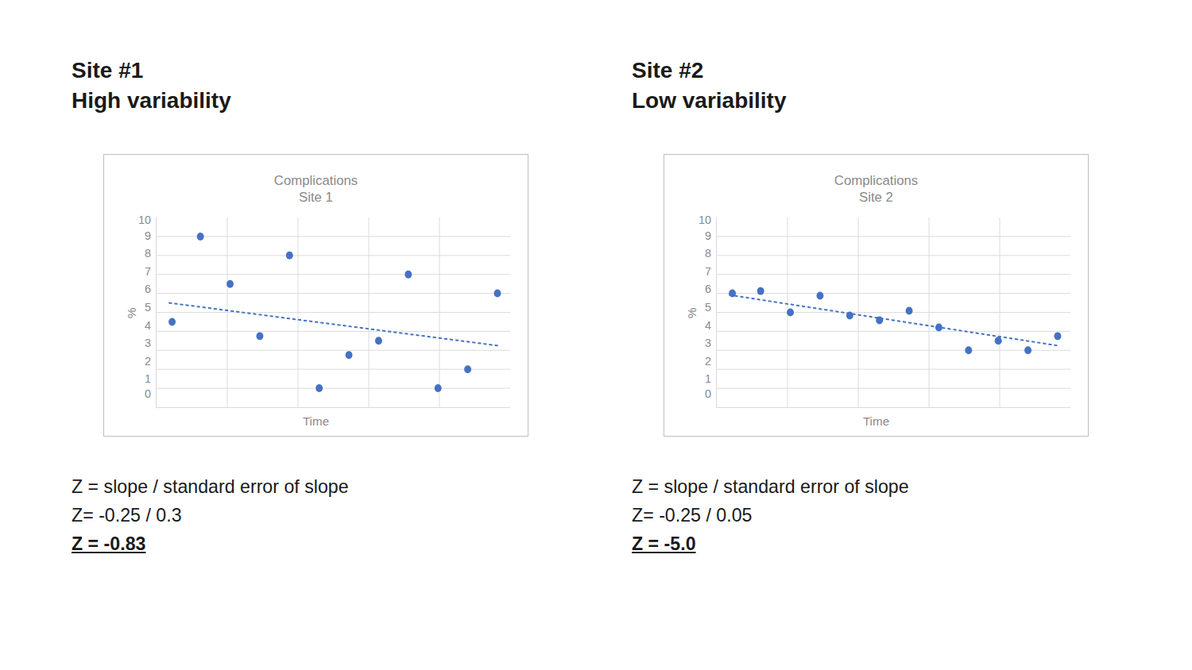Site #1
High variability
Complications Site 1
%
109876 543210
Time
Z = slope / standard error of slope
Z= -0.25 / 0.3
Z = -0.83
Site #2
Low variability
Complications Site 2
%
109876 543210
Time
Z = slope / standard error of slope
Z= -0.25 / 0.05
Z = -5.0